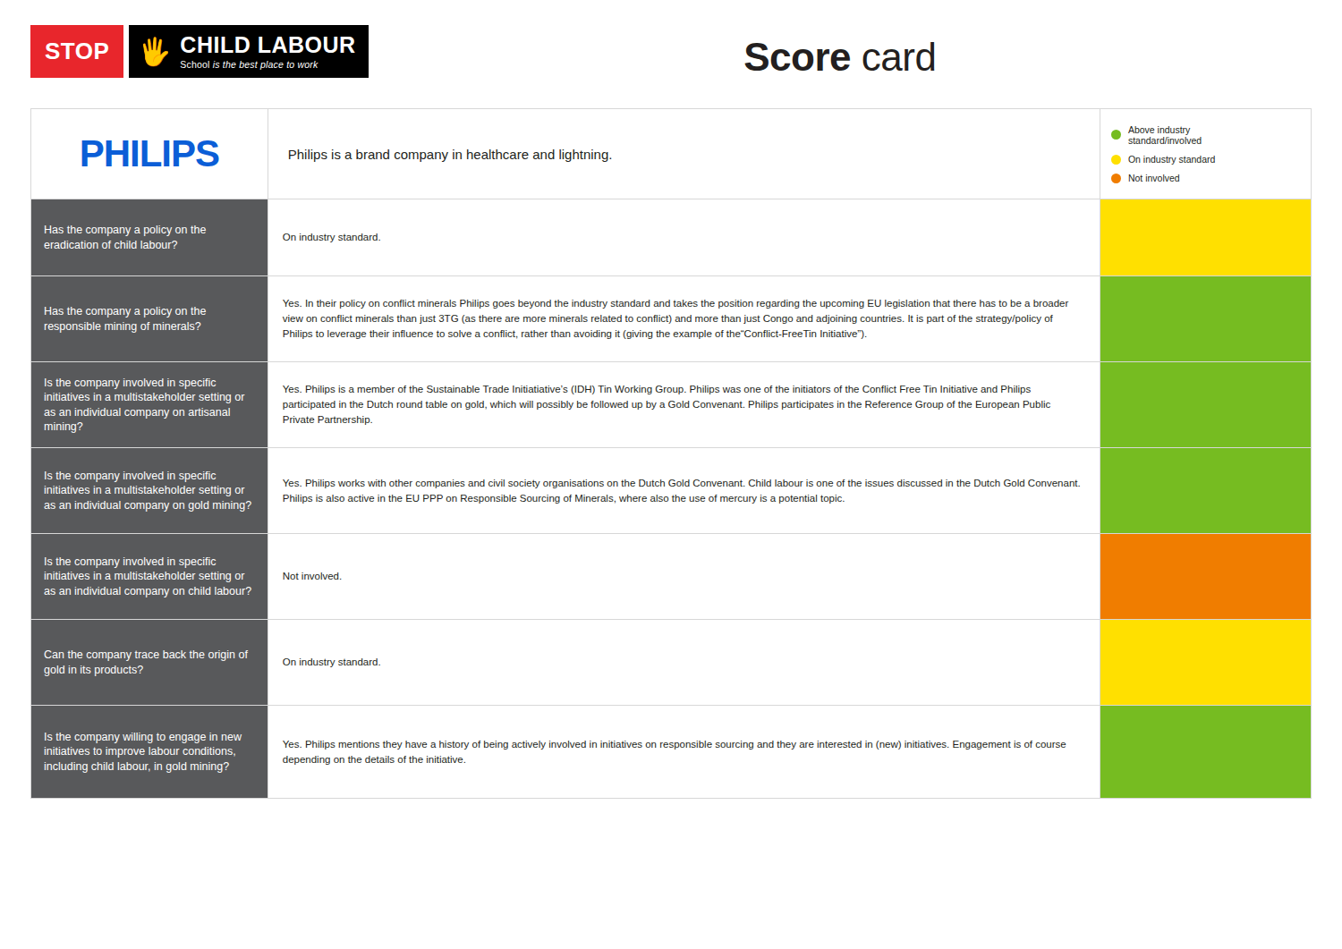STOP
🖐️ CHILD LABOUR School is the best place to work
Score card
| PHILIPS | Philips is a brand company in healthcare and lightning. | Above industry standard/involved On industry standard Not involved |
| Has the company a policy on the eradication of child labour? | On industry standard. | |
| Has the company a policy on the responsible mining of minerals? | Yes. In their policy on conflict minerals Philips goes beyond the industry standard and takes the position regarding the upcoming EU legislation that there has to be a broader view on conflict minerals than just 3TG (as there are more minerals related to conflict) and more than just Congo and adjoining countries. It is part of the strategy/policy of Philips to leverage their influence to solve a conflict, rather than avoiding it (giving the example of the“Conflict-FreeTin Initiative”). | |
| Is the company involved in specific initiatives in a multistakeholder setting or as an individual company on artisanal mining? | Yes. Philips is a member of the Sustainable Trade Initiatiative’s (IDH) Tin Working Group. Philips was one of the initiators of the Conflict Free Tin Initiative and Philips participated in the Dutch round table on gold, which will possibly be followed up by a Gold Convenant. Philips participates in the Reference Group of the European Public Private Partnership. | |
| Is the company involved in specific initiatives in a multistakeholder setting or as an individual company on gold mining? | Yes. Philips works with other companies and civil society organisations on the Dutch Gold Convenant. Child labour is one of the issues discussed in the Dutch Gold Convenant. Philips is also active in the EU PPP on Responsible Sourcing of Minerals, where also the use of mercury is a potential topic. | |
| Is the company involved in specific initiatives in a multistakeholder setting or as an individual company on child labour? | Not involved. | |
| Can the company trace back the origin of gold in its products? | On industry standard. | |
| Is the company willing to engage in new initiatives to improve labour conditions, including child labour, in gold mining? | Yes. Philips mentions they have a history of being actively involved in initiatives on responsible sourcing and they are interested in (new) initiatives. Engagement is of course depending on the details of the initiative. | |